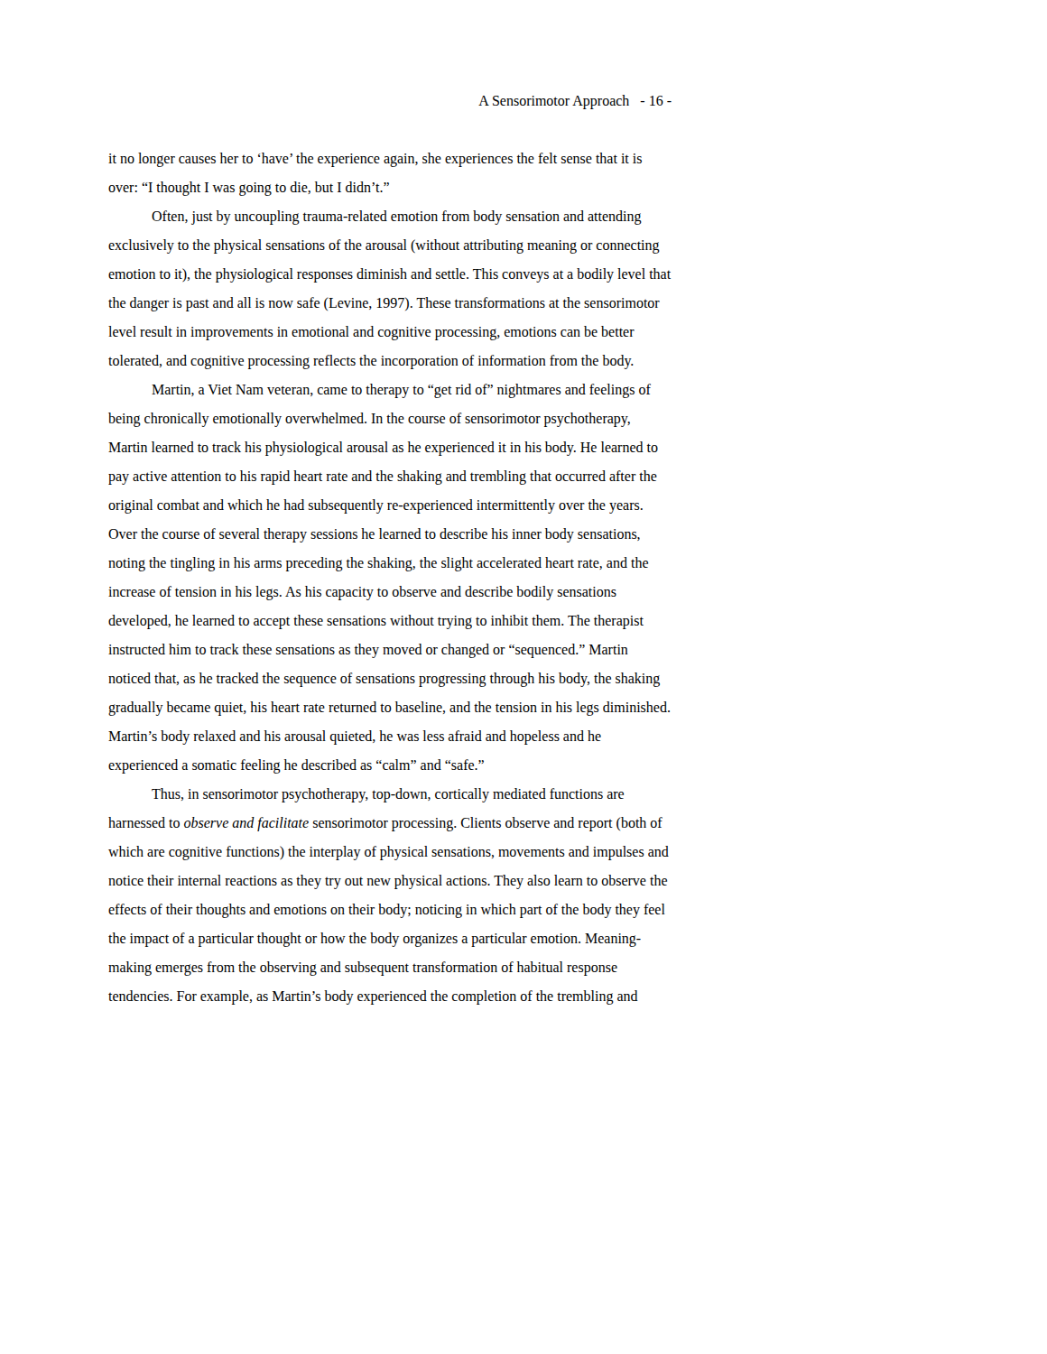A Sensorimotor Approach - 16 -
it no longer causes her to ‘have’ the experience again, she experiences the felt sense that it is over: “I thought I was going to die, but I didn’t.”
Often, just by uncoupling trauma-related emotion from body sensation and attending exclusively to the physical sensations of the arousal (without attributing meaning or connecting emotion to it), the physiological responses diminish and settle. This conveys at a bodily level that the danger is past and all is now safe (Levine, 1997). These transformations at the sensorimotor level result in improvements in emotional and cognitive processing, emotions can be better tolerated, and cognitive processing reflects the incorporation of information from the body.
Martin, a Viet Nam veteran, came to therapy to “get rid of” nightmares and feelings of being chronically emotionally overwhelmed. In the course of sensorimotor psychotherapy, Martin learned to track his physiological arousal as he experienced it in his body. He learned to pay active attention to his rapid heart rate and the shaking and trembling that occurred after the original combat and which he had subsequently re-experienced intermittently over the years. Over the course of several therapy sessions he learned to describe his inner body sensations, noting the tingling in his arms preceding the shaking, the slight accelerated heart rate, and the increase of tension in his legs. As his capacity to observe and describe bodily sensations developed, he learned to accept these sensations without trying to inhibit them. The therapist instructed him to track these sensations as they moved or changed or “sequenced.” Martin noticed that, as he tracked the sequence of sensations progressing through his body, the shaking gradually became quiet, his heart rate returned to baseline, and the tension in his legs diminished. Martin’s body relaxed and his arousal quieted, he was less afraid and hopeless and he experienced a somatic feeling he described as “calm” and “safe.”
Thus, in sensorimotor psychotherapy, top-down, cortically mediated functions are harnessed to observe and facilitate sensorimotor processing. Clients observe and report (both of which are cognitive functions) the interplay of physical sensations, movements and impulses and notice their internal reactions as they try out new physical actions. They also learn to observe the effects of their thoughts and emotions on their body; noticing in which part of the body they feel the impact of a particular thought or how the body organizes a particular emotion. Meaning-making emerges from the observing and subsequent transformation of habitual response tendencies. For example, as Martin’s body experienced the completion of the trembling and